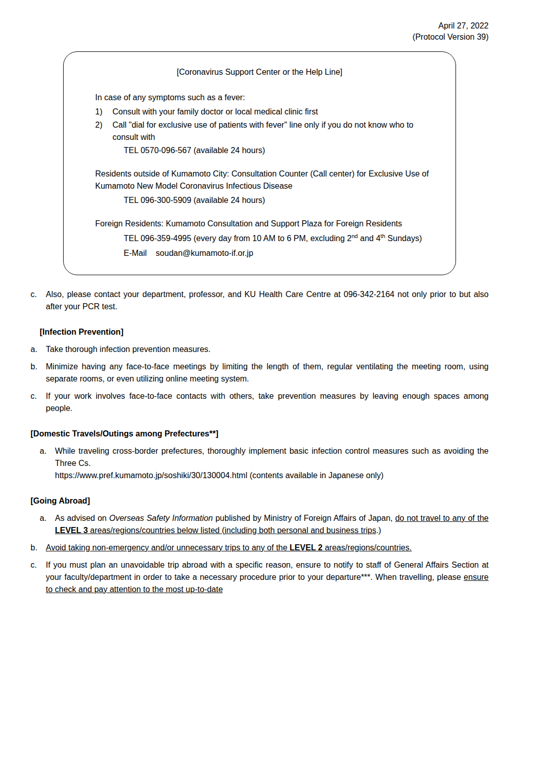April 27, 2022
(Protocol Version 39)
[Coronavirus Support Center or the Help Line]
In case of any symptoms such as a fever:
1)
Consult with your family doctor or local medical clinic first
2)
Call "dial for exclusive use of patients with fever" line only if you do not know who to consult with
TEL 0570-096-567 (available 24 hours)
Residents outside of Kumamoto City: Consultation Counter (Call center) for Exclusive Use of Kumamoto New Model Coronavirus Infectious Disease
TEL 096-300-5909 (available 24 hours)
Foreign Residents: Kumamoto Consultation and Support Plaza for Foreign Residents
TEL 096-359-4995 (every day from 10 AM to 6 PM, excluding 2nd and 4th Sundays)
E-Mail soudan@kumamoto-if.or.jp
c.
Also, please contact your department, professor, and KU Health Care Centre at 096-342-2164 not only prior to but also after your PCR test.
[Infection Prevention]
a.
Take thorough infection prevention measures.
b.
Minimize having any face-to-face meetings by limiting the length of them, regular ventilating the meeting room, using separate rooms, or even utilizing online meeting system.
c.
If your work involves face-to-face contacts with others, take prevention measures by leaving enough spaces among people.
[Domestic Travels/Outings among Prefectures**]
a.
While traveling cross-border prefectures, thoroughly implement basic infection control measures such as avoiding the Three Cs.
https://www.pref.kumamoto.jp/soshiki/30/130004.html (contents available in Japanese only)
[Going Abroad]
a.
As advised on Overseas Safety Information published by Ministry of Foreign Affairs of Japan, do not travel to any of the LEVEL 3 areas/regions/countries below listed (including both personal and business trips.)
b.
Avoid taking non-emergency and/or unnecessary trips to any of the LEVEL 2 areas/regions/countries.
c.
If you must plan an unavoidable trip abroad with a specific reason, ensure to notify to staff of General Affairs Section at your faculty/department in order to take a necessary procedure prior to your departure***. When travelling, please ensure to check and pay attention to the most up-to-date